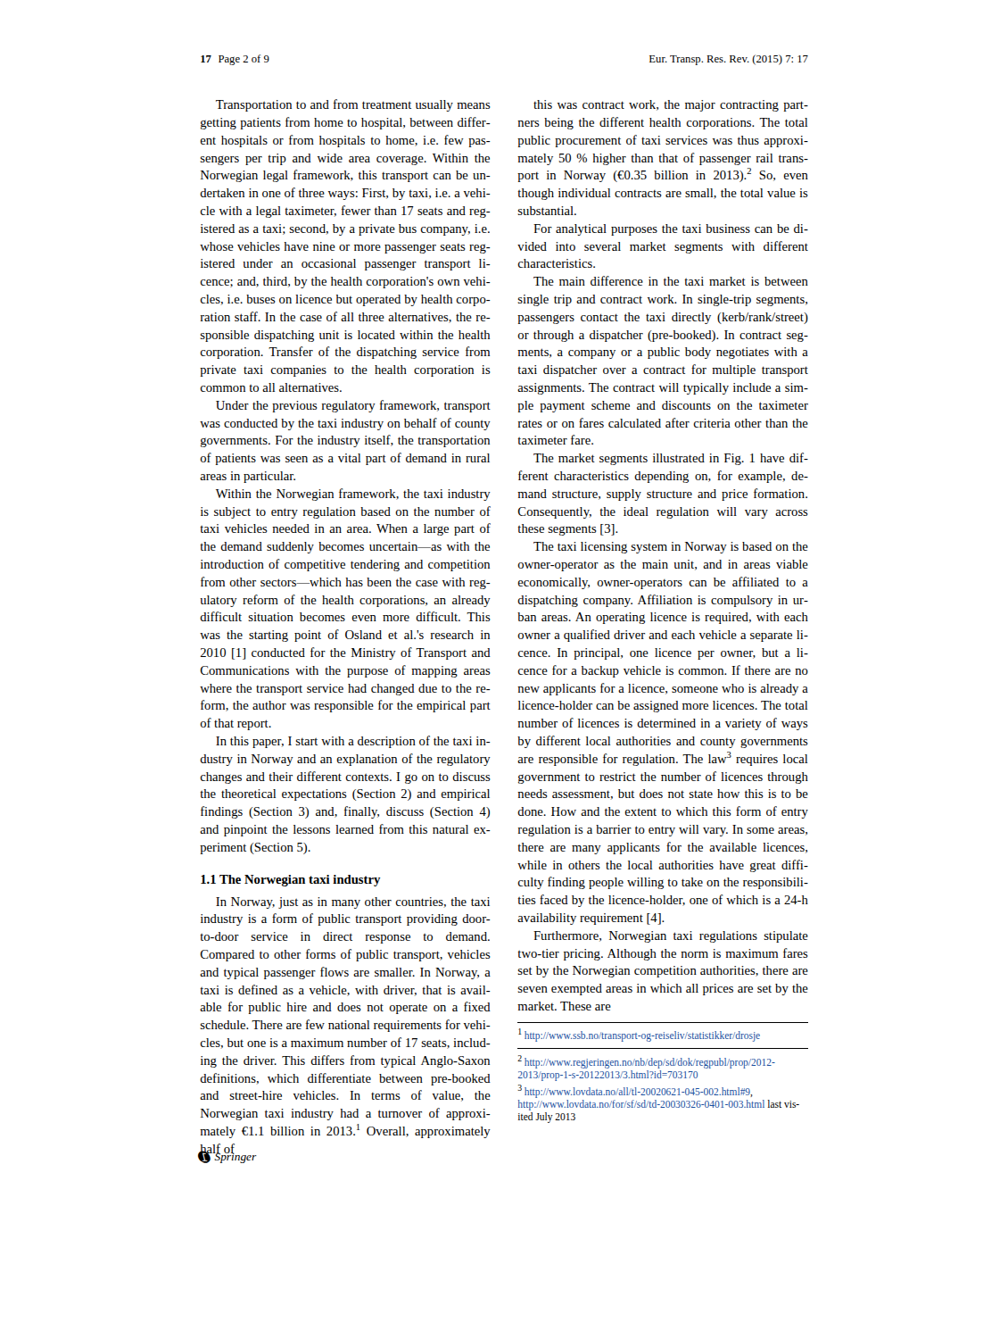17 Page 2 of 9
Eur. Transp. Res. Rev. (2015) 7: 17
Transportation to and from treatment usually means getting patients from home to hospital, between different hospitals or from hospitals to home, i.e. few passengers per trip and wide area coverage. Within the Norwegian legal framework, this transport can be undertaken in one of three ways: First, by taxi, i.e. a vehicle with a legal taximeter, fewer than 17 seats and registered as a taxi; second, by a private bus company, i.e. whose vehicles have nine or more passenger seats registered under an occasional passenger transport licence; and, third, by the health corporation's own vehicles, i.e. buses on licence but operated by health corporation staff. In the case of all three alternatives, the responsible dispatching unit is located within the health corporation. Transfer of the dispatching service from private taxi companies to the health corporation is common to all alternatives.
Under the previous regulatory framework, transport was conducted by the taxi industry on behalf of county governments. For the industry itself, the transportation of patients was seen as a vital part of demand in rural areas in particular.
Within the Norwegian framework, the taxi industry is subject to entry regulation based on the number of taxi vehicles needed in an area. When a large part of the demand suddenly becomes uncertain—as with the introduction of competitive tendering and competition from other sectors—which has been the case with regulatory reform of the health corporations, an already difficult situation becomes even more difficult. This was the starting point of Osland et al.'s research in 2010 [1] conducted for the Ministry of Transport and Communications with the purpose of mapping areas where the transport service had changed due to the reform, the author was responsible for the empirical part of that report.
In this paper, I start with a description of the taxi industry in Norway and an explanation of the regulatory changes and their different contexts. I go on to discuss the theoretical expectations (Section 2) and empirical findings (Section 3) and, finally, discuss (Section 4) and pinpoint the lessons learned from this natural experiment (Section 5).
1.1 The Norwegian taxi industry
In Norway, just as in many other countries, the taxi industry is a form of public transport providing door-to-door service in direct response to demand. Compared to other forms of public transport, vehicles and typical passenger flows are smaller. In Norway, a taxi is defined as a vehicle, with driver, that is available for public hire and does not operate on a fixed schedule. There are few national requirements for vehicles, but one is a maximum number of 17 seats, including the driver. This differs from typical Anglo-Saxon definitions, which differentiate between pre-booked and street-hire vehicles. In terms of value, the Norwegian taxi industry had a turnover of approximately €1.1 billion in 2013.1 Overall, approximately half of
this was contract work, the major contracting partners being the different health corporations. The total public procurement of taxi services was thus approximately 50 % higher than that of passenger rail transport in Norway (€0.35 billion in 2013).2 So, even though individual contracts are small, the total value is substantial.
For analytical purposes the taxi business can be divided into several market segments with different characteristics.
The main difference in the taxi market is between single trip and contract work. In single-trip segments, passengers contact the taxi directly (kerb/rank/street) or through a dispatcher (pre-booked). In contract segments, a company or a public body negotiates with a taxi dispatcher over a contract for multiple transport assignments. The contract will typically include a simple payment scheme and discounts on the taximeter rates or on fares calculated after criteria other than the taximeter fare.
The market segments illustrated in Fig. 1 have different characteristics depending on, for example, demand structure, supply structure and price formation. Consequently, the ideal regulation will vary across these segments [3].
The taxi licensing system in Norway is based on the owner-operator as the main unit, and in areas viable economically, owner-operators can be affiliated to a dispatching company. Affiliation is compulsory in urban areas. An operating licence is required, with each owner a qualified driver and each vehicle a separate licence. In principal, one licence per owner, but a licence for a backup vehicle is common. If there are no new applicants for a licence, someone who is already a licence-holder can be assigned more licences. The total number of licences is determined in a variety of ways by different local authorities and county governments are responsible for regulation. The law3 requires local government to restrict the number of licences through needs assessment, but does not state how this is to be done. How and the extent to which this form of entry regulation is a barrier to entry will vary. In some areas, there are many applicants for the available licences, while in others the local authorities have great difficulty finding people willing to take on the responsibilities faced by the licence-holder, one of which is a 24-h availability requirement [4].
Furthermore, Norwegian taxi regulations stipulate two-tier pricing. Although the norm is maximum fares set by the Norwegian competition authorities, there are seven exempted areas in which all prices are set by the market. These are
1 http://www.ssb.no/transport-og-reiseliv/statistikker/drosje
2 http://www.regjeringen.no/nb/dep/sd/dok/regpubl/prop/2012-2013/prop-1-s-20122013/3.html?id=703170
3 http://www.lovdata.no/all/tl-20020621-045-002.html#9, http://www.lovdata.no/for/sf/sd/td-20030326-0401-003.html last visited July 2013
➊ Springer